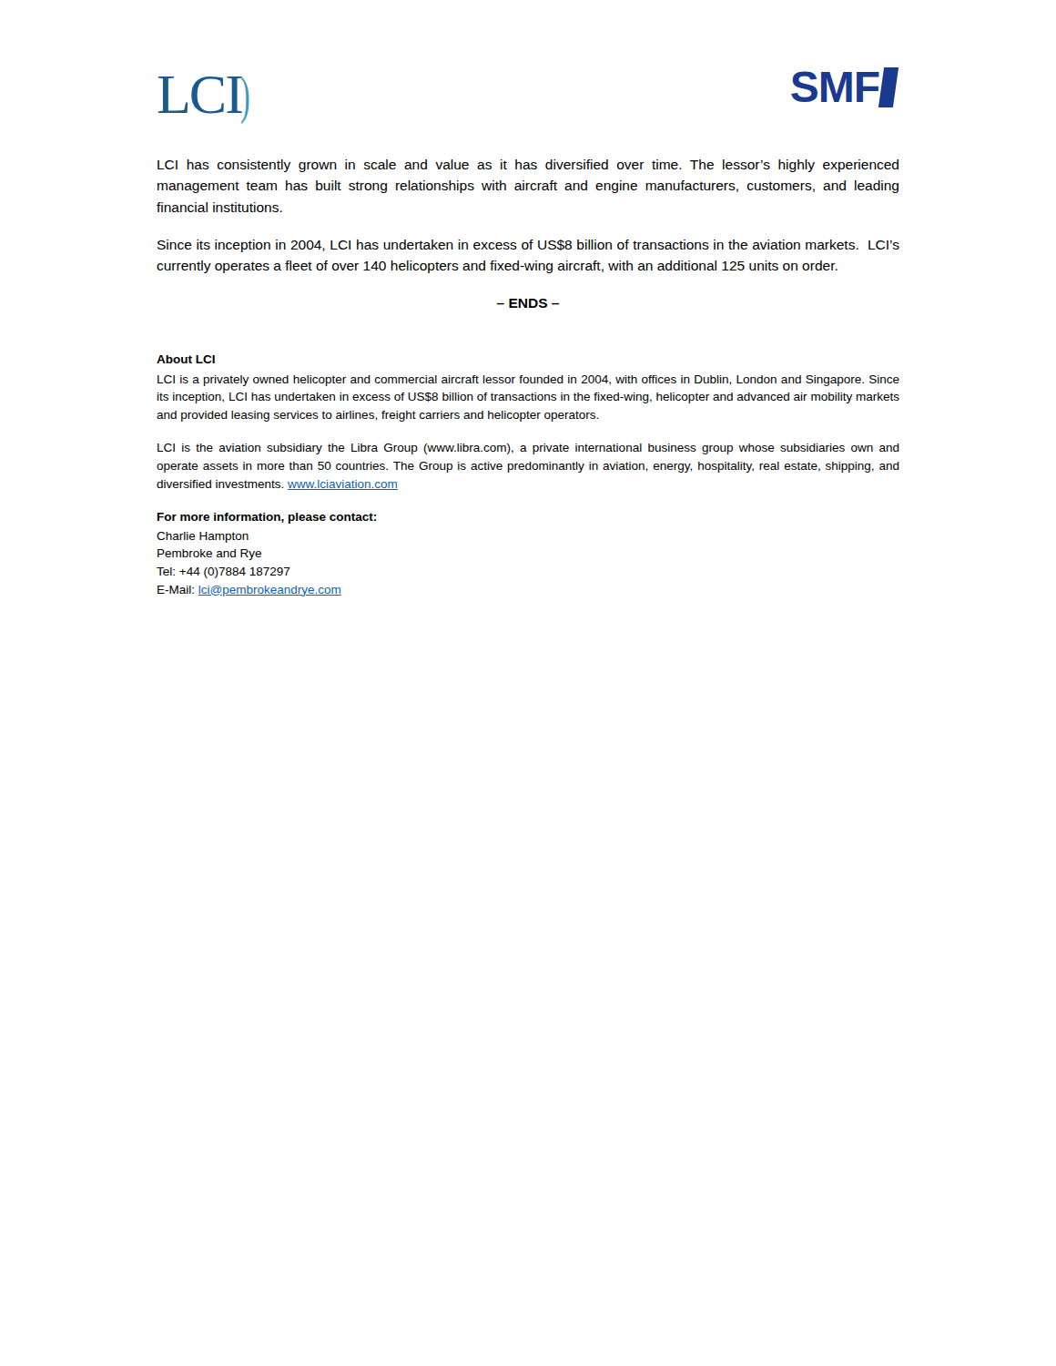LCI)
SMF
LCI has consistently grown in scale and value as it has diversified over time. The lessor’s highly experienced management team has built strong relationships with aircraft and engine manufacturers, customers, and leading financial institutions.
Since its inception in 2004, LCI has undertaken in excess of US$8 billion of transactions in the aviation markets. LCI’s currently operates a fleet of over 140 helicopters and fixed-wing aircraft, with an additional 125 units on order.
– ENDS –
About LCI
LCI is a privately owned helicopter and commercial aircraft lessor founded in 2004, with offices in Dublin, London and Singapore. Since its inception, LCI has undertaken in excess of US$8 billion of transactions in the fixed-wing, helicopter and advanced air mobility markets and provided leasing services to airlines, freight carriers and helicopter operators.
LCI is the aviation subsidiary the Libra Group (www.libra.com), a private international business group whose subsidiaries own and operate assets in more than 50 countries. The Group is active predominantly in aviation, energy, hospitality, real estate, shipping, and diversified investments. www.lciaviation.com
For more information, please contact: Charlie Hampton
Pembroke and Rye
Tel: +44 (0)7884 187297
E-Mail: lci@pembrokeandrye.com